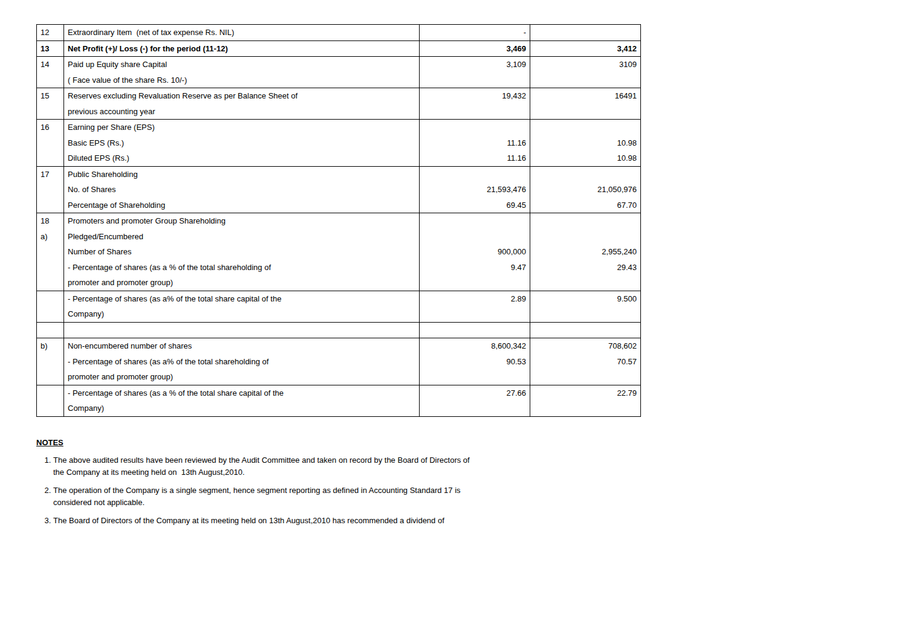| 12 | Extraordinary Item (net of tax expense Rs. NIL) | - | |
| 13 | Net Profit (+)/ Loss (-) for the period (11-12) | 3,469 | 3,412 |
| 14 | Paid up Equity share Capital | 3,109 | 3109 |
| | ( Face value of the share Rs. 10/-) | | |
| 15 | Reserves excluding Revaluation Reserve as per Balance Sheet of | 19,432 | 16491 |
| | previous accounting year | | |
| 16 | Earning per Share (EPS) | | |
| | Basic EPS (Rs.) | 11.16 | 10.98 |
| | Diluted EPS (Rs.) | 11.16 | 10.98 |
| 17 | Public Shareholding | | |
| | No. of Shares | 21,593,476 | 21,050,976 |
| | Percentage of Shareholding | 69.45 | 67.70 |
| 18 | Promoters and promoter Group Shareholding | | |
| a) | Pledged/Encumbered | | |
| | Number of Shares | 900,000 | 2,955,240 |
| | - Percentage of shares (as a % of the total shareholding of | 9.47 | 29.43 |
| | promoter and promoter group) | | |
| | - Percentage of shares (as a% of the total share capital of the | 2.89 | 9.500 |
| | Company) | | |
| b) | Non-encumbered number of shares | 8,600,342 | 708,602 |
| | - Percentage of shares (as a% of the total shareholding of | 90.53 | 70.57 |
| | promoter and promoter group) | | |
| | - Percentage of shares (as a % of the total share capital of the | 27.66 | 22.79 |
| | Company) | | |
NOTES
The above audited results have been reviewed by the Audit Committee and taken on record by the Board of Directors of the Company at its meeting held on 13th August,2010.
The operation of the Company is a single segment, hence segment reporting as defined in Accounting Standard 17 is considered not applicable.
The Board of Directors of the Company at its meeting held on 13th August,2010 has recommended a dividend of